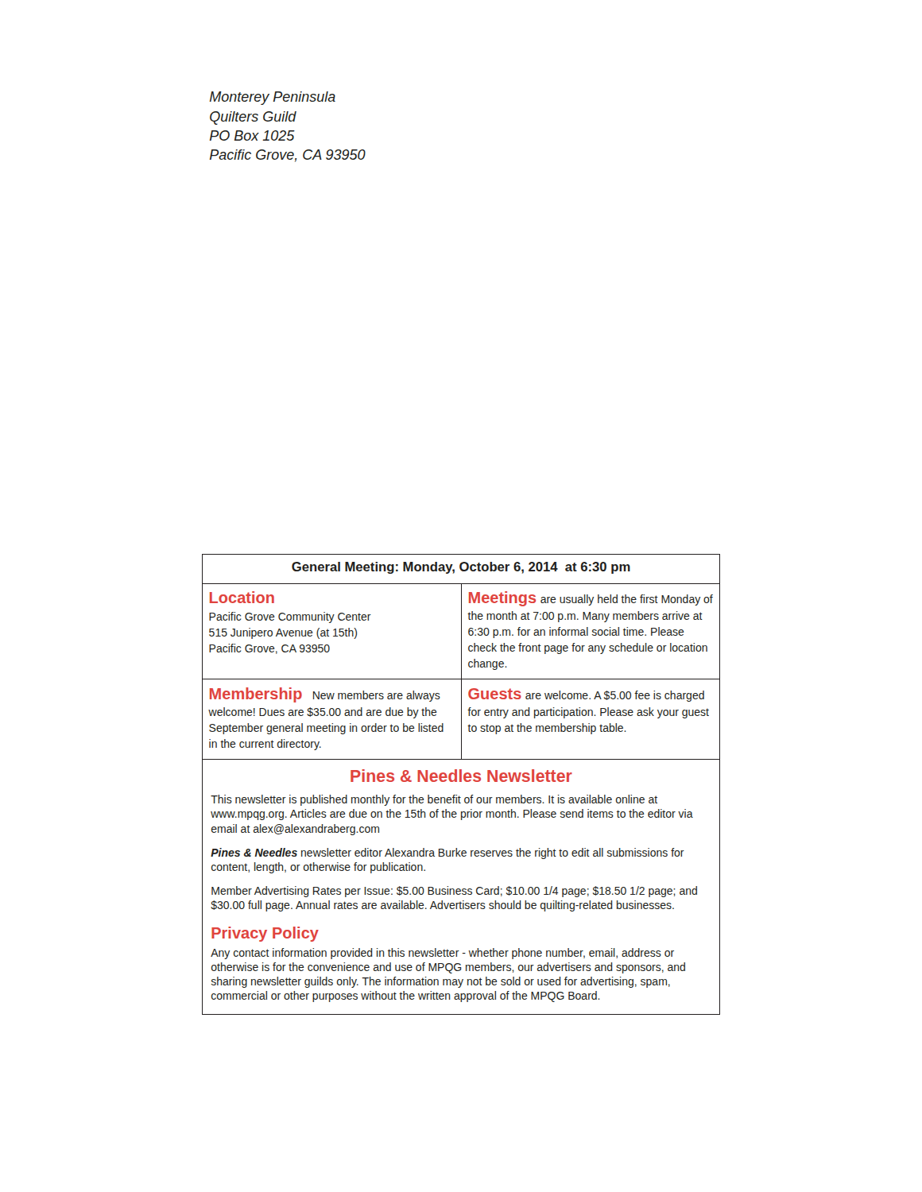Monterey Peninsula
Quilters Guild
PO Box 1025
Pacific Grove, CA 93950
| General Meeting: Monday, October 6, 2014 at 6:30 pm |
| Location Pacific Grove Community Center 515 Junipero Avenue (at 15th) Pacific Grove, CA 93950 | Meetings are usually held the first Monday of the month at 7:00 p.m. Many members arrive at 6:30 p.m. for an informal social time. Please check the front page for any schedule or location change. |
| Membership New members are always welcome! Dues are $35.00 and are due by the September general meeting in order to be listed in the current directory. | Guests are welcome. A $5.00 fee is charged for entry and participation. Please ask your guest to stop at the membership table. |
| Pines & Needles Newsletter This newsletter is published monthly for the benefit of our members. It is available online at www.mpqg.org. Articles are due on the 15th of the prior month. Please send items to the editor via email at alex@alexandraberg.com Pines & Needles newsletter editor Alexandra Burke reserves the right to edit all submissions for content, length, or otherwise for publication. Member Advertising Rates per Issue: $5.00 Business Card; $10.00 1/4 page; $18.50 1/2 page; and $30.00 full page. Annual rates are available. Advertisers should be quilting-related businesses. Privacy Policy Any contact information provided in this newsletter - whether phone number, email, address or otherwise is for the convenience and use of MPQG members, our advertisers and sponsors, and sharing newsletter guilds only. The information may not be sold or used for advertising, spam, commercial or other purposes without the written approval of the MPQG Board. |